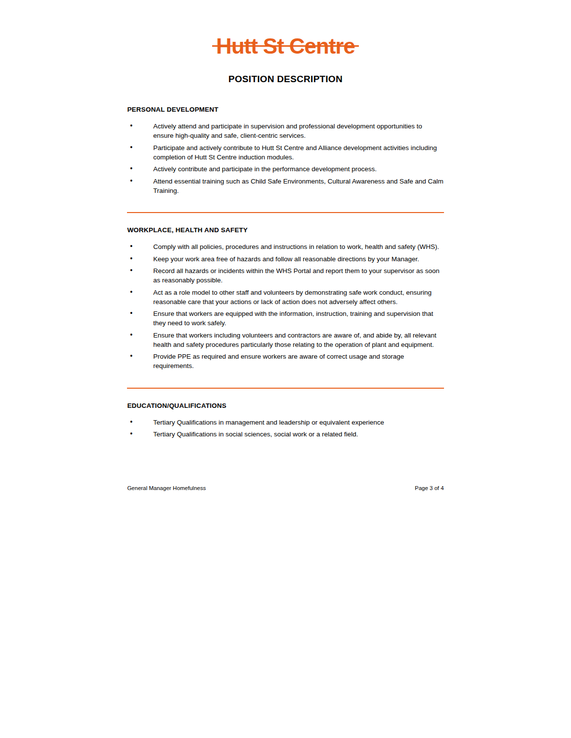Hutt St Centre
POSITION DESCRIPTION
PERSONAL DEVELOPMENT
Actively attend and participate in supervision and professional development opportunities to ensure high-quality and safe, client-centric services.
Participate and actively contribute to Hutt St Centre and Alliance development activities including completion of Hutt St Centre induction modules.
Actively contribute and participate in the performance development process.
Attend essential training such as Child Safe Environments, Cultural Awareness and Safe and Calm Training.
WORKPLACE, HEALTH AND SAFETY
Comply with all policies, procedures and instructions in relation to work, health and safety (WHS).
Keep your work area free of hazards and follow all reasonable directions by your Manager.
Record all hazards or incidents within the WHS Portal and report them to your supervisor as soon as reasonably possible.
Act as a role model to other staff and volunteers by demonstrating safe work conduct, ensuring reasonable care that your actions or lack of action does not adversely affect others.
Ensure that workers are equipped with the information, instruction, training and supervision that they need to work safely.
Ensure that workers including volunteers and contractors are aware of, and abide by, all relevant health and safety procedures particularly those relating to the operation of plant and equipment.
Provide PPE as required and ensure workers are aware of correct usage and storage requirements.
EDUCATION/QUALIFICATIONS
Tertiary Qualifications in management and leadership or equivalent experience
Tertiary Qualifications in social sciences, social work or a related field.
General Manager Homefulness Page 3 of 4